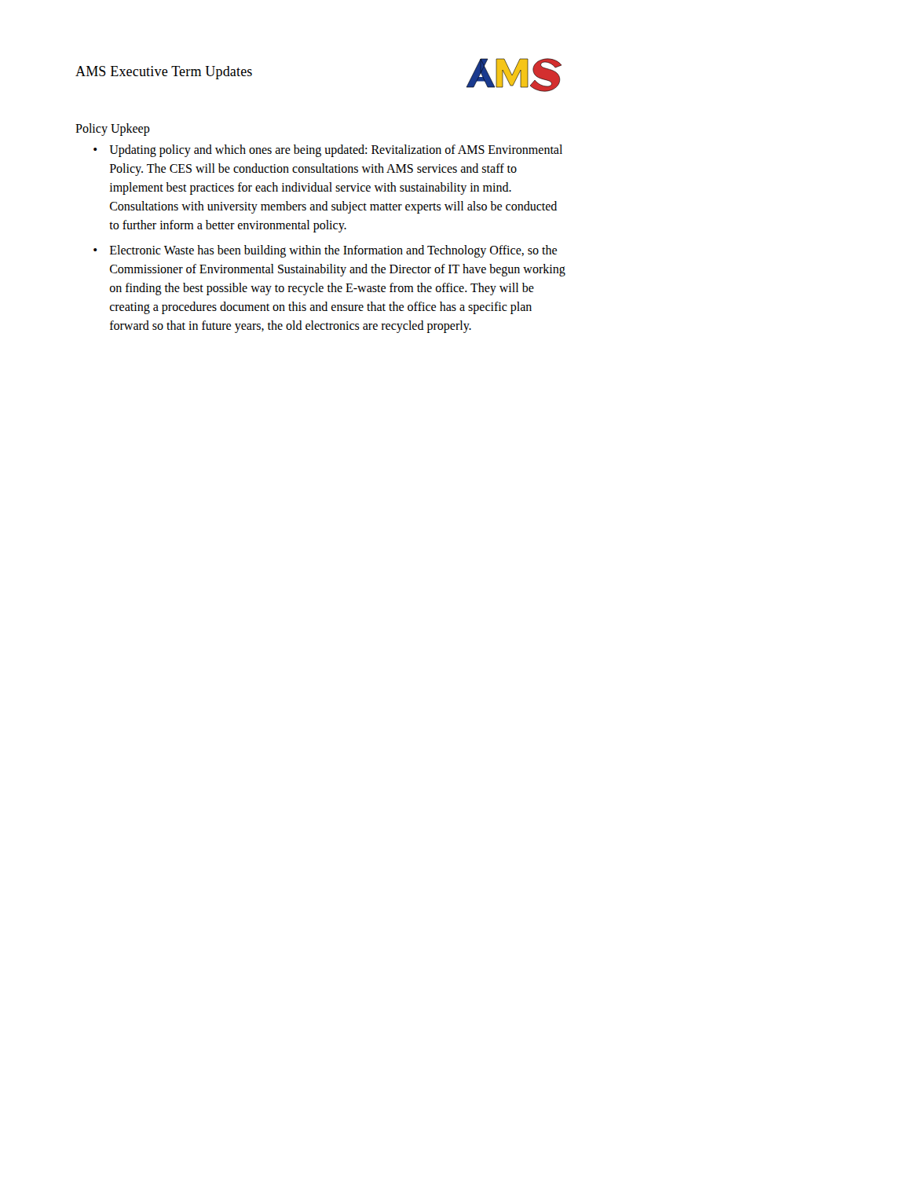AMS Executive Term Updates
Policy Upkeep
Updating policy and which ones are being updated: Revitalization of AMS Environmental Policy. The CES will be conduction consultations with AMS services and staff to implement best practices for each individual service with sustainability in mind. Consultations with university members and subject matter experts will also be conducted to further inform a better environmental policy.
Electronic Waste has been building within the Information and Technology Office, so the Commissioner of Environmental Sustainability and the Director of IT have begun working on finding the best possible way to recycle the E-waste from the office. They will be creating a procedures document on this and ensure that the office has a specific plan forward so that in future years, the old electronics are recycled properly.